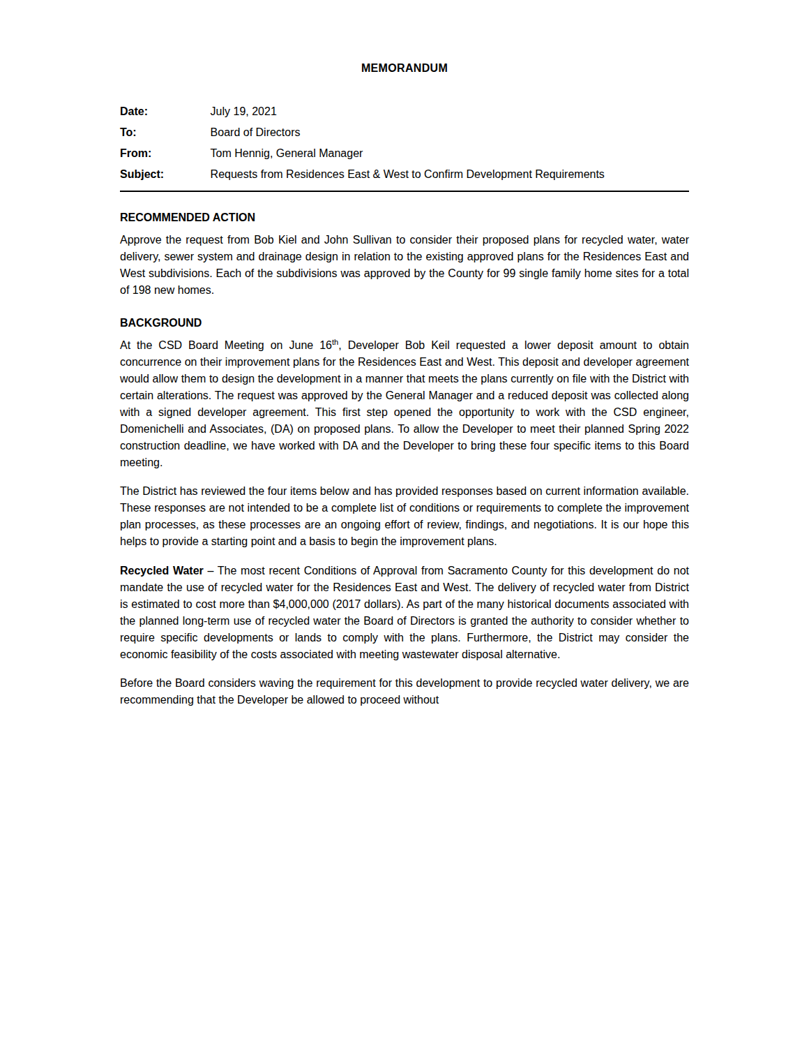MEMORANDUM
| Date: | July 19, 2021 |
| To: | Board of Directors |
| From: | Tom Hennig, General Manager |
| Subject: | Requests from Residences East & West to Confirm Development Requirements |
RECOMMENDED ACTION
Approve the request from Bob Kiel and John Sullivan to consider their proposed plans for recycled water, water delivery, sewer system and drainage design in relation to the existing approved plans for the Residences East and West subdivisions. Each of the subdivisions was approved by the County for 99 single family home sites for a total of 198 new homes.
BACKGROUND
At the CSD Board Meeting on June 16th, Developer Bob Keil requested a lower deposit amount to obtain concurrence on their improvement plans for the Residences East and West. This deposit and developer agreement would allow them to design the development in a manner that meets the plans currently on file with the District with certain alterations. The request was approved by the General Manager and a reduced deposit was collected along with a signed developer agreement. This first step opened the opportunity to work with the CSD engineer, Domenichelli and Associates, (DA) on proposed plans. To allow the Developer to meet their planned Spring 2022 construction deadline, we have worked with DA and the Developer to bring these four specific items to this Board meeting.
The District has reviewed the four items below and has provided responses based on current information available. These responses are not intended to be a complete list of conditions or requirements to complete the improvement plan processes, as these processes are an ongoing effort of review, findings, and negotiations. It is our hope this helps to provide a starting point and a basis to begin the improvement plans.
Recycled Water – The most recent Conditions of Approval from Sacramento County for this development do not mandate the use of recycled water for the Residences East and West. The delivery of recycled water from District is estimated to cost more than $4,000,000 (2017 dollars). As part of the many historical documents associated with the planned long-term use of recycled water the Board of Directors is granted the authority to consider whether to require specific developments or lands to comply with the plans. Furthermore, the District may consider the economic feasibility of the costs associated with meeting wastewater disposal alternative.
Before the Board considers waving the requirement for this development to provide recycled water delivery, we are recommending that the Developer be allowed to proceed without